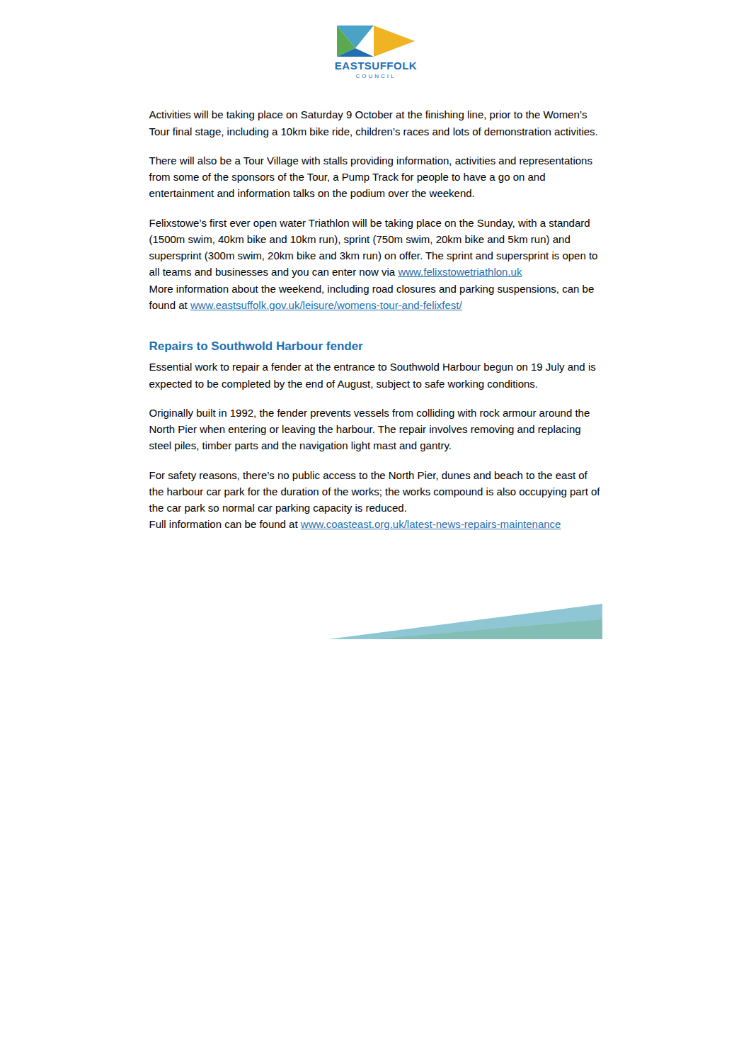EASTSUFFOLK COUNCIL
Activities will be taking place on Saturday 9 October at the finishing line, prior to the Women’s Tour final stage, including a 10km bike ride, children’s races and lots of demonstration activities.
There will also be a Tour Village with stalls providing information, activities and representations from some of the sponsors of the Tour, a Pump Track for people to have a go on and entertainment and information talks on the podium over the weekend.
Felixstowe’s first ever open water Triathlon will be taking place on the Sunday, with a standard (1500m swim, 40km bike and 10km run), sprint (750m swim, 20km bike and 5km run) and supersprint (300m swim, 20km bike and 3km run) on offer. The sprint and supersprint is open to all teams and businesses and you can enter now via www.felixstowetriathlon.uk
More information about the weekend, including road closures and parking suspensions, can be found at www.eastsuffolk.gov.uk/leisure/womens-tour-and-felixfest/
Repairs to Southwold Harbour fender
Essential work to repair a fender at the entrance to Southwold Harbour begun on 19 July and is expected to be completed by the end of August, subject to safe working conditions.
Originally built in 1992, the fender prevents vessels from colliding with rock armour around the North Pier when entering or leaving the harbour. The repair involves removing and replacing steel piles, timber parts and the navigation light mast and gantry.
For safety reasons, there’s no public access to the North Pier, dunes and beach to the east of the harbour car park for the duration of the works; the works compound is also occupying part of the car park so normal car parking capacity is reduced.
Full information can be found at www.coasteast.org.uk/latest-news-repairs-maintenance